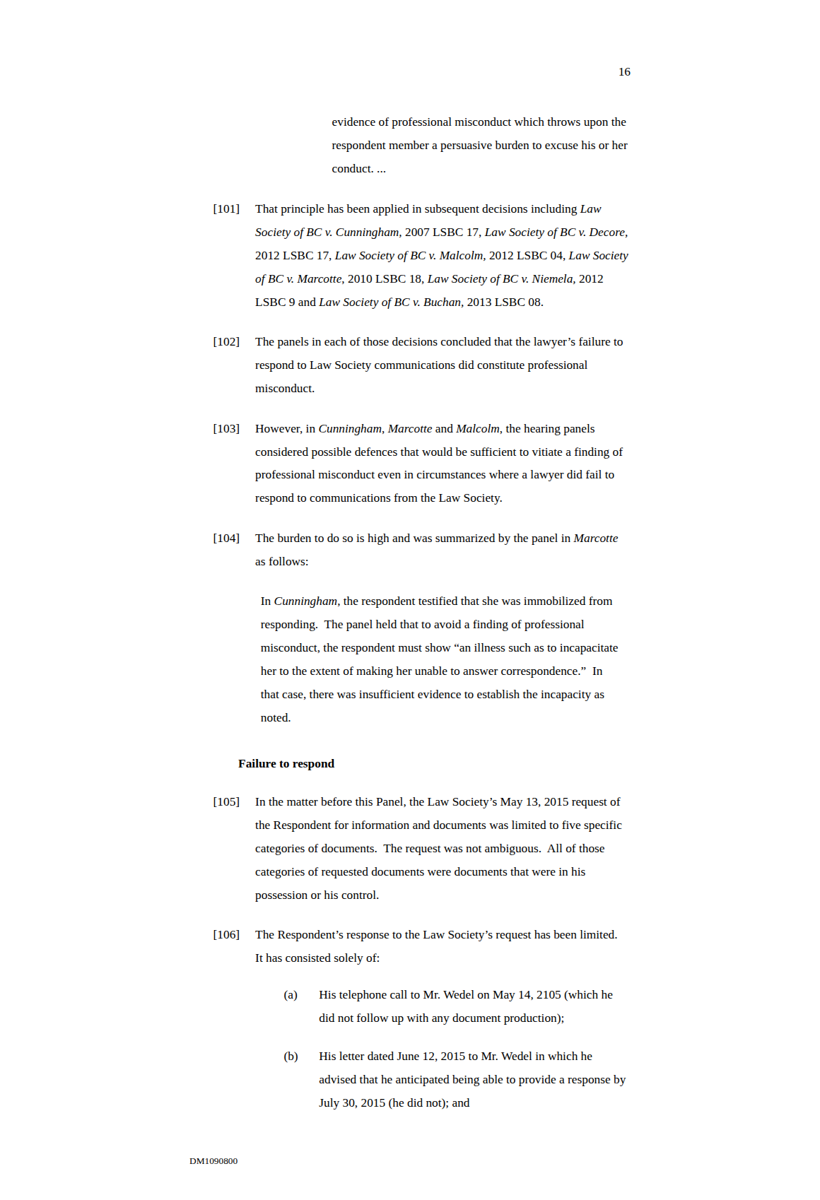16
evidence of professional misconduct which throws upon the respondent member a persuasive burden to excuse his or her conduct. ...
[101]
That principle has been applied in subsequent decisions including Law Society of BC v. Cunningham, 2007 LSBC 17, Law Society of BC v. Decore, 2012 LSBC 17, Law Society of BC v. Malcolm, 2012 LSBC 04, Law Society of BC v. Marcotte, 2010 LSBC 18, Law Society of BC v. Niemela, 2012 LSBC 9 and Law Society of BC v. Buchan, 2013 LSBC 08.
[102]
The panels in each of those decisions concluded that the lawyer’s failure to respond to Law Society communications did constitute professional misconduct.
[103]
However, in Cunningham, Marcotte and Malcolm, the hearing panels considered possible defences that would be sufficient to vitiate a finding of professional misconduct even in circumstances where a lawyer did fail to respond to communications from the Law Society.
[104]
The burden to do so is high and was summarized by the panel in Marcotte as follows:
In Cunningham, the respondent testified that she was immobilized from responding. The panel held that to avoid a finding of professional misconduct, the respondent must show “an illness such as to incapacitate her to the extent of making her unable to answer correspondence.” In that case, there was insufficient evidence to establish the incapacity as noted.
Failure to respond
[105]
In the matter before this Panel, the Law Society’s May 13, 2015 request of the Respondent for information and documents was limited to five specific categories of documents. The request was not ambiguous. All of those categories of requested documents were documents that were in his possession or his control.
[106]
The Respondent’s response to the Law Society’s request has been limited. It has consisted solely of:
(a) His telephone call to Mr. Wedel on May 14, 2105 (which he did not follow up with any document production);
(b) His letter dated June 12, 2015 to Mr. Wedel in which he advised that he anticipated being able to provide a response by July 30, 2015 (he did not); and
DM1090800